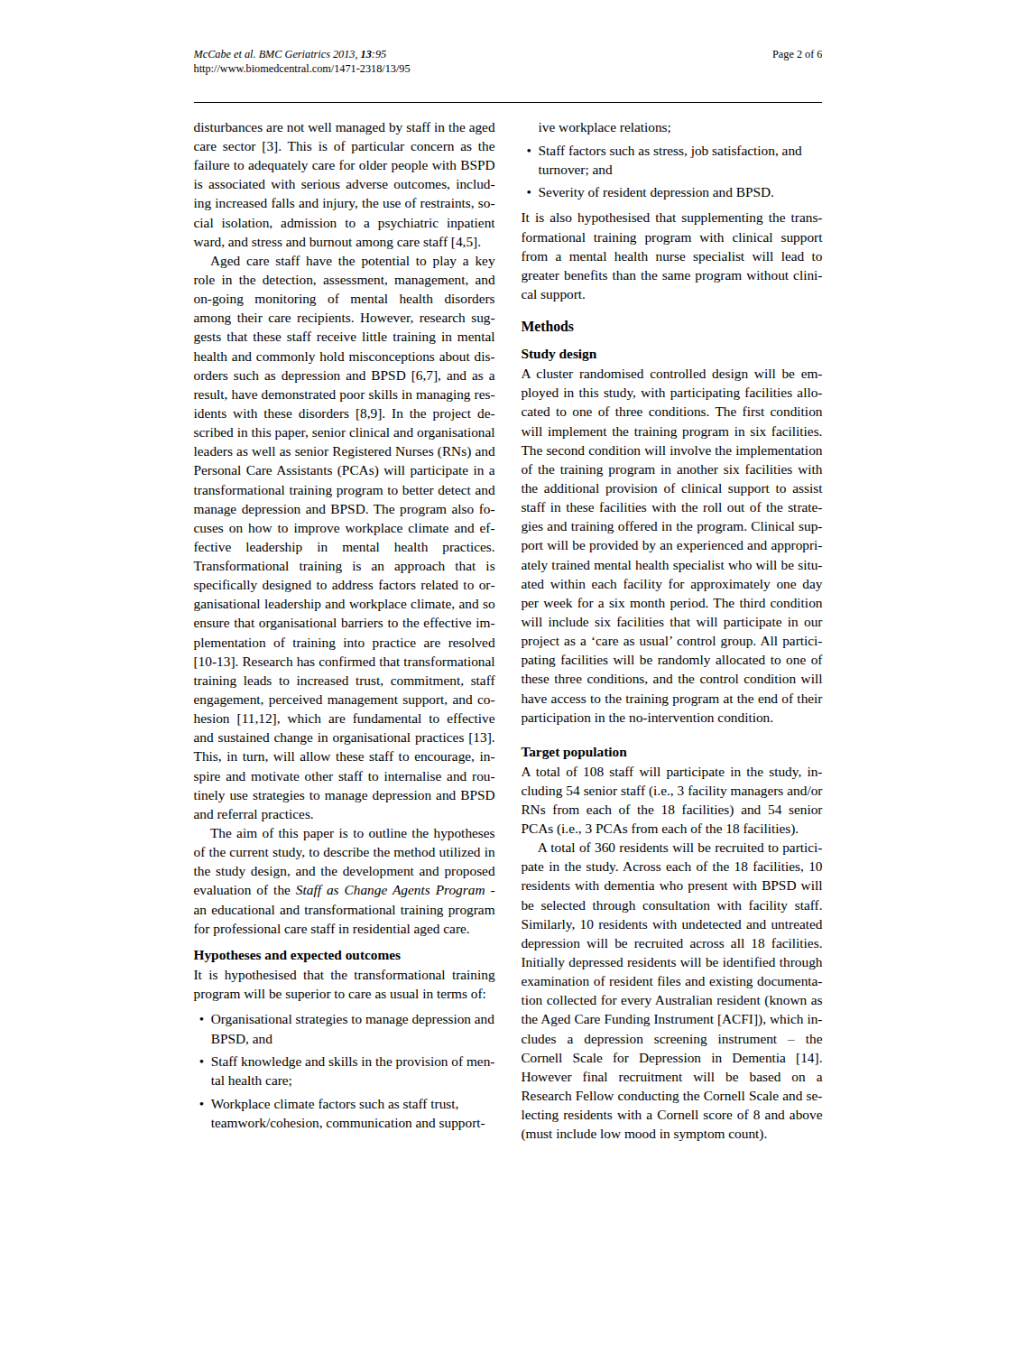McCabe et al. BMC Geriatrics 2013, 13:95
http://www.biomedcentral.com/1471-2318/13/95
Page 2 of 6
disturbances are not well managed by staff in the aged care sector [3]. This is of particular concern as the failure to adequately care for older people with BSPD is associated with serious adverse outcomes, including increased falls and injury, the use of restraints, social isolation, admission to a psychiatric inpatient ward, and stress and burnout among care staff [4,5].
Aged care staff have the potential to play a key role in the detection, assessment, management, and on-going monitoring of mental health disorders among their care recipients. However, research suggests that these staff receive little training in mental health and commonly hold misconceptions about disorders such as depression and BPSD [6,7], and as a result, have demonstrated poor skills in managing residents with these disorders [8,9]. In the project described in this paper, senior clinical and organisational leaders as well as senior Registered Nurses (RNs) and Personal Care Assistants (PCAs) will participate in a transformational training program to better detect and manage depression and BPSD. The program also focuses on how to improve workplace climate and effective leadership in mental health practices. Transformational training is an approach that is specifically designed to address factors related to organisational leadership and workplace climate, and so ensure that organisational barriers to the effective implementation of training into practice are resolved [10-13]. Research has confirmed that transformational training leads to increased trust, commitment, staff engagement, perceived management support, and cohesion [11,12], which are fundamental to effective and sustained change in organisational practices [13]. This, in turn, will allow these staff to encourage, inspire and motivate other staff to internalise and routinely use strategies to manage depression and BPSD and referral practices.
The aim of this paper is to outline the hypotheses of the current study, to describe the method utilized in the study design, and the development and proposed evaluation of the Staff as Change Agents Program - an educational and transformational training program for professional care staff in residential aged care.
Hypotheses and expected outcomes
It is hypothesised that the transformational training program will be superior to care as usual in terms of:
Organisational strategies to manage depression and BPSD, and
Staff knowledge and skills in the provision of mental health care;
Workplace climate factors such as staff trust, teamwork/cohesion, communication and supportive workplace relations;
Staff factors such as stress, job satisfaction, and turnover; and
Severity of resident depression and BPSD.
It is also hypothesised that supplementing the transformational training program with clinical support from a mental health nurse specialist will lead to greater benefits than the same program without clinical support.
Methods
Study design
A cluster randomised controlled design will be employed in this study, with participating facilities allocated to one of three conditions. The first condition will implement the training program in six facilities. The second condition will involve the implementation of the training program in another six facilities with the additional provision of clinical support to assist staff in these facilities with the roll out of the strategies and training offered in the program. Clinical support will be provided by an experienced and appropriately trained mental health specialist who will be situated within each facility for approximately one day per week for a six month period. The third condition will include six facilities that will participate in our project as a ‘care as usual’ control group. All participating facilities will be randomly allocated to one of these three conditions, and the control condition will have access to the training program at the end of their participation in the no-intervention condition.
Target population
A total of 108 staff will participate in the study, including 54 senior staff (i.e., 3 facility managers and/or RNs from each of the 18 facilities) and 54 senior PCAs (i.e., 3 PCAs from each of the 18 facilities).
A total of 360 residents will be recruited to participate in the study. Across each of the 18 facilities, 10 residents with dementia who present with BPSD will be selected through consultation with facility staff. Similarly, 10 residents with undetected and untreated depression will be recruited across all 18 facilities. Initially depressed residents will be identified through examination of resident files and existing documentation collected for every Australian resident (known as the Aged Care Funding Instrument [ACFI]), which includes a depression screening instrument – the Cornell Scale for Depression in Dementia [14]. However final recruitment will be based on a Research Fellow conducting the Cornell Scale and selecting residents with a Cornell score of 8 and above (must include low mood in symptom count).